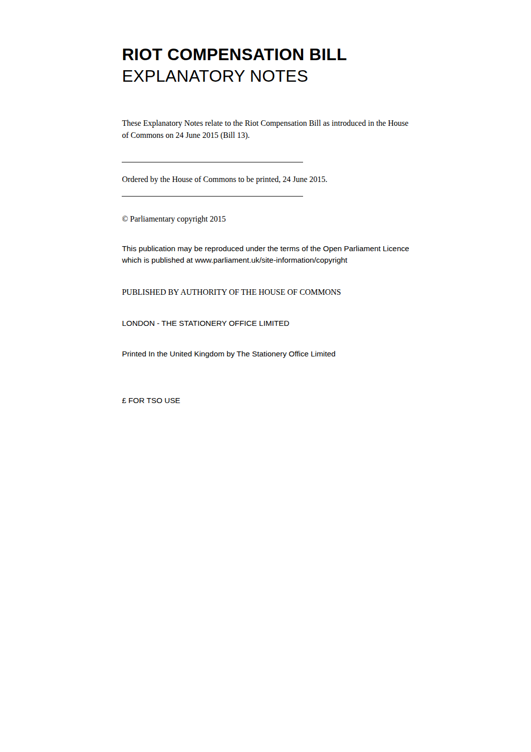RIOT COMPENSATION BILL
EXPLANATORY NOTES
These Explanatory Notes relate to the Riot Compensation Bill as introduced in the House of Commons on 24 June 2015 (Bill 13).
Ordered by the House of Commons to be printed, 24 June 2015.
© Parliamentary copyright 2015
This publication may be reproduced under the terms of the Open Parliament Licence which is published at www.parliament.uk/site-information/copyright
PUBLISHED BY AUTHORITY OF THE HOUSE OF COMMONS
LONDON - THE STATIONERY OFFICE LIMITED
Printed In the United Kingdom by The Stationery Office Limited
£ FOR TSO USE